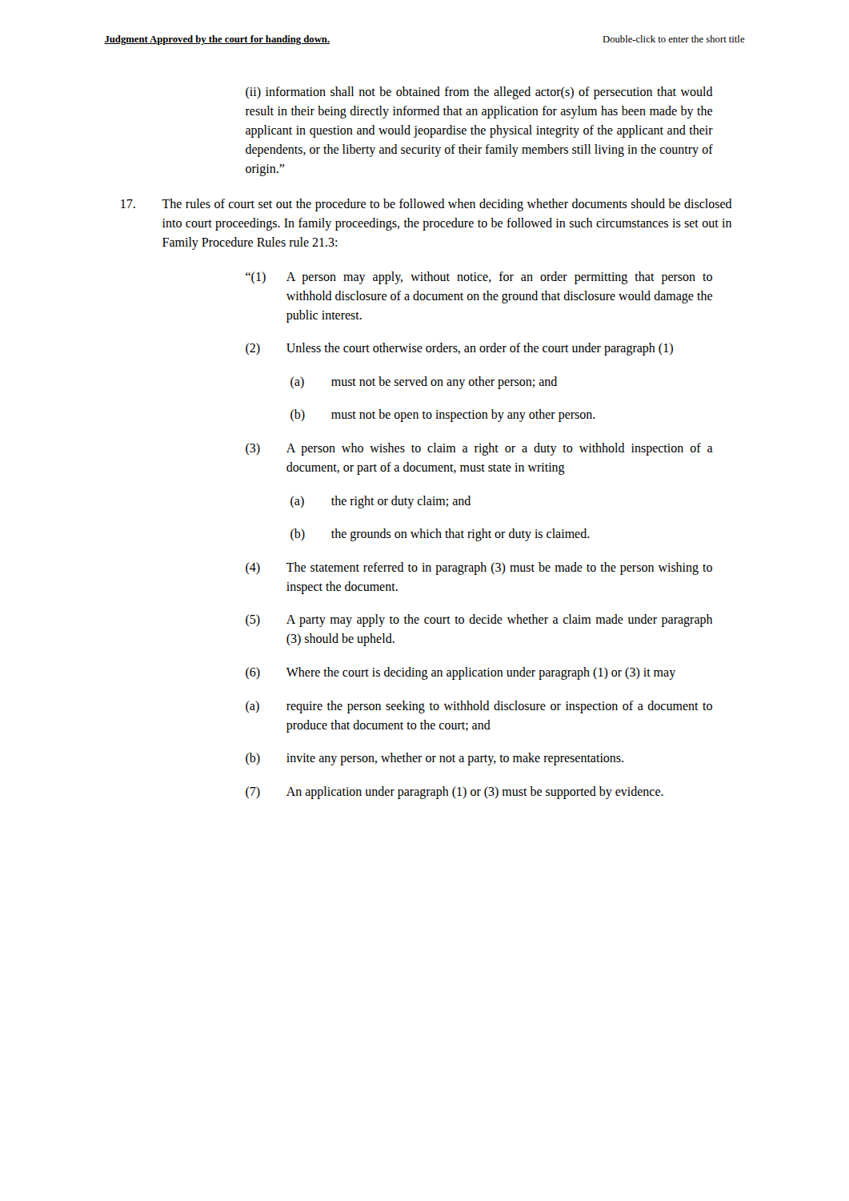Judgment Approved by the court for handing down. Double-click to enter the short title
(ii) information shall not be obtained from the alleged actor(s) of persecution that would result in their being directly informed that an application for asylum has been made by the applicant in question and would jeopardise the physical integrity of the applicant and their dependents, or the liberty and security of their family members still living in the country of origin.”
17.
The rules of court set out the procedure to be followed when deciding whether documents should be disclosed into court proceedings. In family proceedings, the procedure to be followed in such circumstances is set out in Family Procedure Rules rule 21.3:
“(1)
A person may apply, without notice, for an order permitting that person to withhold disclosure of a document on the ground that disclosure would damage the public interest.
(2)
Unless the court otherwise orders, an order of the court under paragraph (1)
(a)
must not be served on any other person; and
(b)
must not be open to inspection by any other person.
(3)
A person who wishes to claim a right or a duty to withhold inspection of a document, or part of a document, must state in writing
(a)
the right or duty claim; and
(b)
the grounds on which that right or duty is claimed.
(4)
The statement referred to in paragraph (3) must be made to the person wishing to inspect the document.
(5)
A party may apply to the court to decide whether a claim made under paragraph (3) should be upheld.
(6)
Where the court is deciding an application under paragraph (1) or (3) it may
(a)
require the person seeking to withhold disclosure or inspection of a document to produce that document to the court; and
(b)
invite any person, whether or not a party, to make representations.
(7)
An application under paragraph (1) or (3) must be supported by evidence.